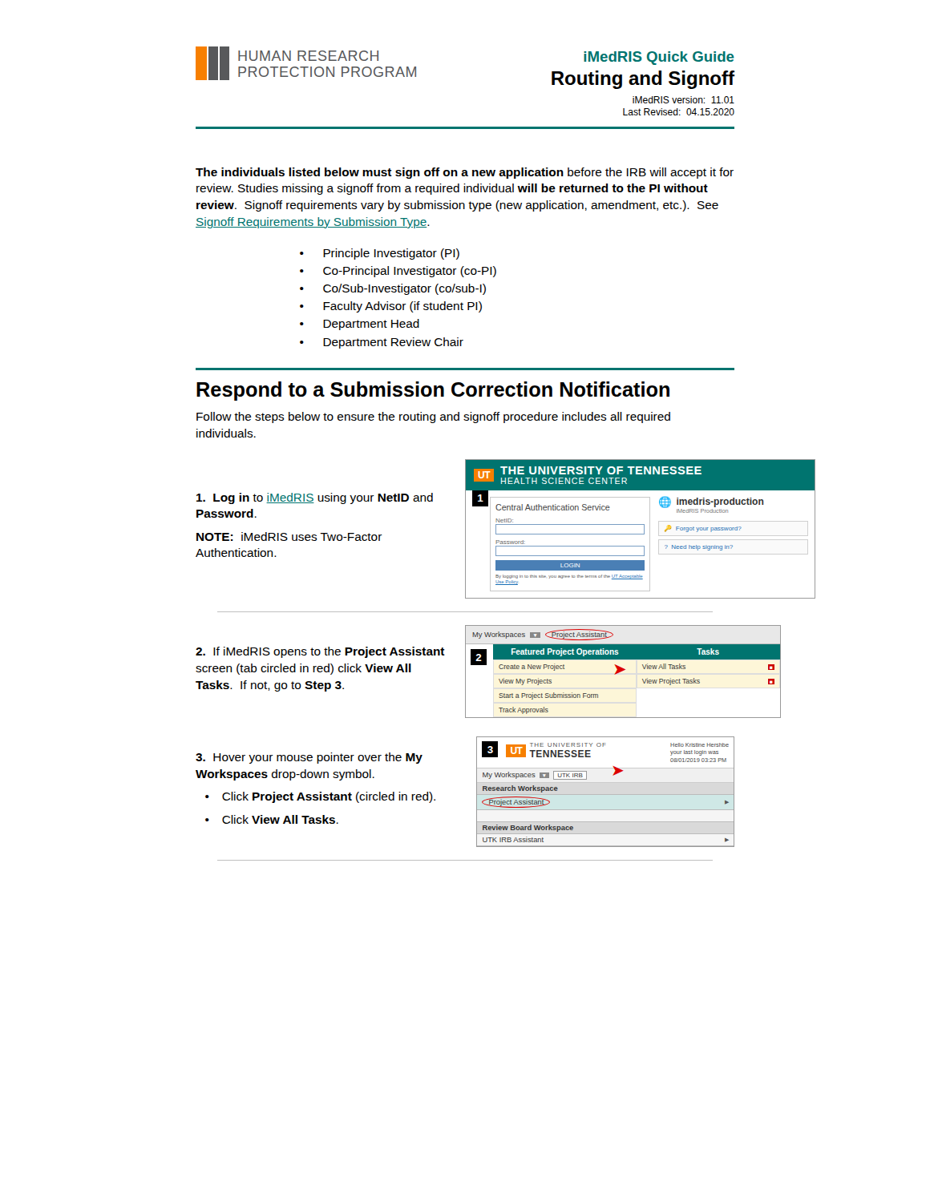HUMAN RESEARCH
PROTECTION PROGRAM
iMedRIS Quick Guide
Routing and Signoff
iMedRIS version: 11.01
Last Revised: 04.15.2020
The individuals listed below must sign off on a new application before the IRB will accept it for review. Studies missing a signoff from a required individual will be returned to the PI without review. Signoff requirements vary by submission type (new application, amendment, etc.). See Signoff Requirements by Submission Type.
Principle Investigator (PI)
Co-Principal Investigator (co-PI)
Co/Sub-Investigator (co/sub-I)
Faculty Advisor (if student PI)
Department Head
Department Review Chair
Respond to a Submission Correction Notification
Follow the steps below to ensure the routing and signoff procedure includes all required individuals.
1. Log in to iMedRIS using your NetID and Password.
NOTE: iMedRIS uses Two-Factor Authentication.
1
UT
THE UNIVERSITY OF TENNESSEE
HEALTH SCIENCE CENTER
Central Authentication Service
NetID:
Password:
LOGIN
By logging in to this site, you agree to the terms of the UT Acceptable Use Policy.
🌐
imedris-production
iMedRIS Production
🔑 Forgot your password?
? Need help signing in?
2. If iMedRIS opens to the Project Assistant screen (tab circled in red) click View All Tasks. If not, go to Step 3.
My Workspaces ▼ Project Assistant
2
Featured Project Operations
Create a New Project
View My Projects
Start a Project Submission Form
Track Approvals
Tasks
View All Tasks■
View Project Tasks■
➤
3. Hover your mouse pointer over the My Workspaces drop-down symbol.
Click Project Assistant (circled in red).
Click View All Tasks.
3
UT
THE UNIVERSITY OF
TENNESSEE
Hello Kristine Hershbe
your last login was
08/01/2019 03:23 PM
My Workspaces ▼ UTK IRB
Research Workspace
Project Assistant▶
Review Board Workspace
UTK IRB Assistant▶
➤